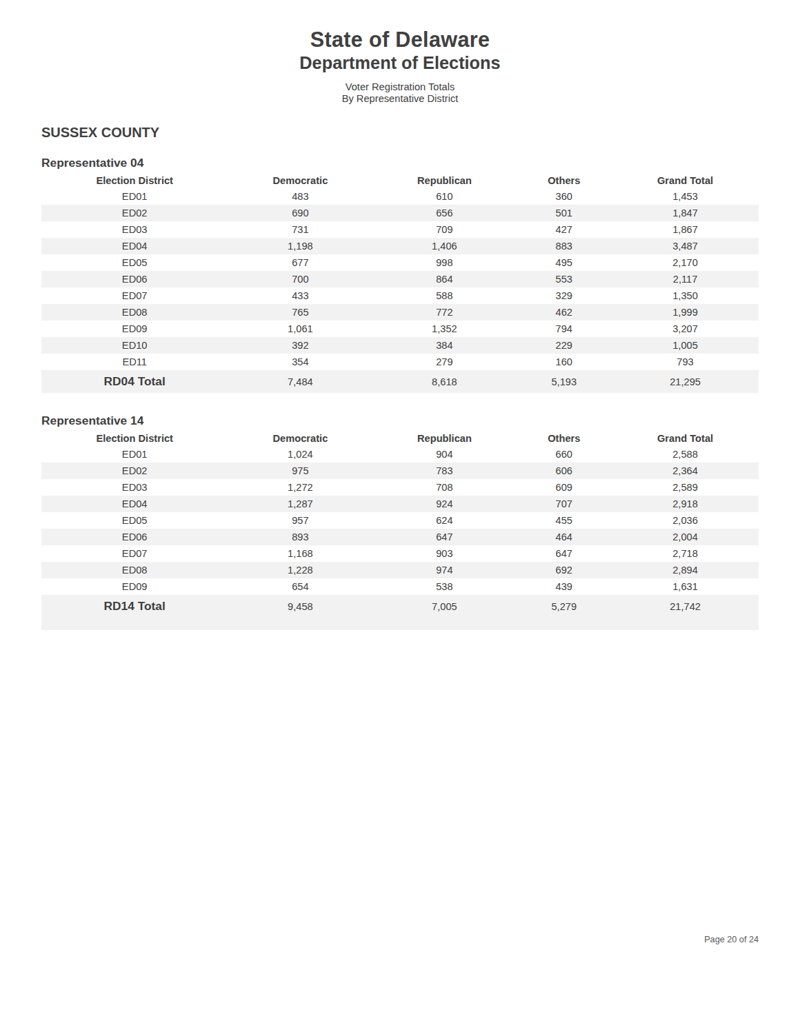State of Delaware
Department of Elections
Voter Registration Totals
By Representative District
SUSSEX COUNTY
Representative 04
| Election District | Democratic | Republican | Others | Grand Total |
| --- | --- | --- | --- | --- |
| ED01 | 483 | 610 | 360 | 1,453 |
| ED02 | 690 | 656 | 501 | 1,847 |
| ED03 | 731 | 709 | 427 | 1,867 |
| ED04 | 1,198 | 1,406 | 883 | 3,487 |
| ED05 | 677 | 998 | 495 | 2,170 |
| ED06 | 700 | 864 | 553 | 2,117 |
| ED07 | 433 | 588 | 329 | 1,350 |
| ED08 | 765 | 772 | 462 | 1,999 |
| ED09 | 1,061 | 1,352 | 794 | 3,207 |
| ED10 | 392 | 384 | 229 | 1,005 |
| ED11 | 354 | 279 | 160 | 793 |
| RD04 Total | 7,484 | 8,618 | 5,193 | 21,295 |
Representative 14
| Election District | Democratic | Republican | Others | Grand Total |
| --- | --- | --- | --- | --- |
| ED01 | 1,024 | 904 | 660 | 2,588 |
| ED02 | 975 | 783 | 606 | 2,364 |
| ED03 | 1,272 | 708 | 609 | 2,589 |
| ED04 | 1,287 | 924 | 707 | 2,918 |
| ED05 | 957 | 624 | 455 | 2,036 |
| ED06 | 893 | 647 | 464 | 2,004 |
| ED07 | 1,168 | 903 | 647 | 2,718 |
| ED08 | 1,228 | 974 | 692 | 2,894 |
| ED09 | 654 | 538 | 439 | 1,631 |
| RD14 Total | 9,458 | 7,005 | 5,279 | 21,742 |
Page 20 of 24